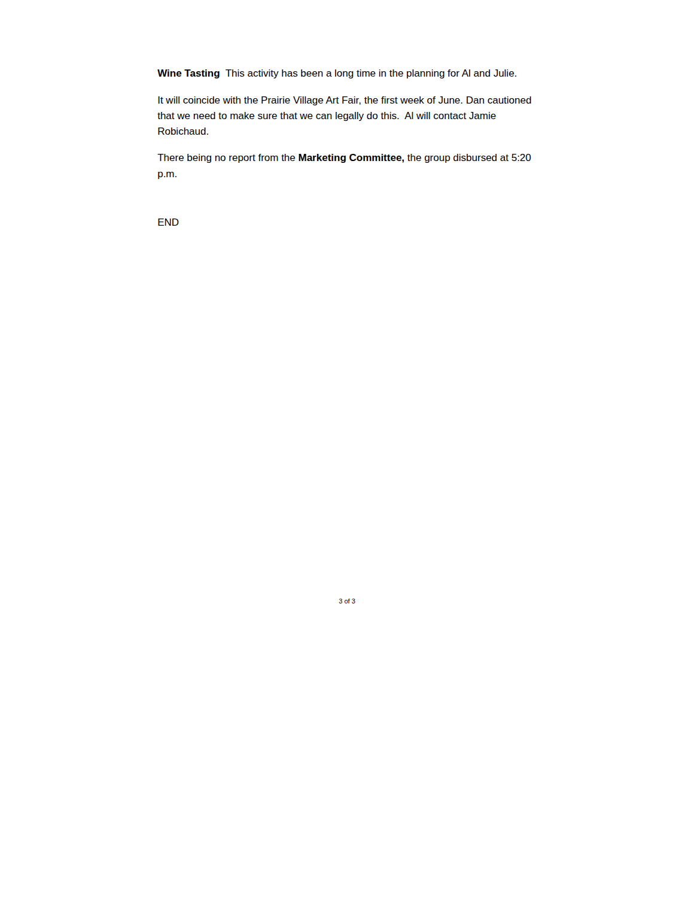Wine Tasting This activity has been a long time in the planning for Al and Julie.
It will coincide with the Prairie Village Art Fair, the first week of June. Dan cautioned that we need to make sure that we can legally do this. Al will contact Jamie Robichaud.
There being no report from the Marketing Committee, the group disbursed at 5:20 p.m.
END
3 of 3